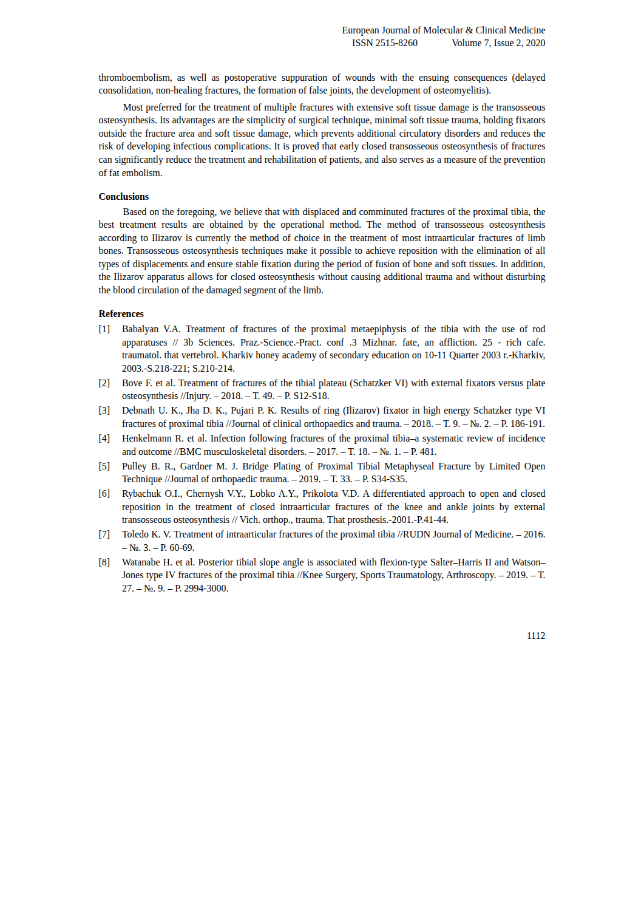European Journal of Molecular & Clinical Medicine ISSN 2515-8260Volume 7, Issue 2, 2020
thromboembolism, as well as postoperative suppuration of wounds with the ensuing consequences (delayed consolidation, non-healing fractures, the formation of false joints, the development of osteomyelitis).
Most preferred for the treatment of multiple fractures with extensive soft tissue damage is the transosseous osteosynthesis. Its advantages are the simplicity of surgical technique, minimal soft tissue trauma, holding fixators outside the fracture area and soft tissue damage, which prevents additional circulatory disorders and reduces the risk of developing infectious complications. It is proved that early closed transosseous osteosynthesis of fractures can significantly reduce the treatment and rehabilitation of patients, and also serves as a measure of the prevention of fat embolism.
Conclusions
Based on the foregoing, we believe that with displaced and comminuted fractures of the proximal tibia, the best treatment results are obtained by the operational method. The method of transosseous osteosynthesis according to Ilizarov is currently the method of choice in the treatment of most intraarticular fractures of limb bones. Transosseous osteosynthesis techniques make it possible to achieve reposition with the elimination of all types of displacements and ensure stable fixation during the period of fusion of bone and soft tissues. In addition, the Ilizarov apparatus allows for closed osteosynthesis without causing additional trauma and without disturbing the blood circulation of the damaged segment of the limb.
References
Babalyan V.A. Treatment of fractures of the proximal metaepiphysis of the tibia with the use of rod apparatuses // 3b Sciences. Praz.-Science.-Pract. conf .3 Mizhnar. fate, an affliction. 25 - rich cafe. traumatol. that vertebrol. Kharkiv honey academy of secondary education on 10-11 Quarter 2003 r.-Kharkiv, 2003.-S.218-221; S.210-214.
Bove F. et al. Treatment of fractures of the tibial plateau (Schatzker VI) with external fixators versus plate osteosynthesis //Injury. – 2018. – Т. 49. – P. S12-S18.
Debnath U. K., Jha D. K., Pujari P. K. Results of ring (Ilizarov) fixator in high energy Schatzker type VI fractures of proximal tibia //Journal of clinical orthopaedics and trauma. – 2018. – Т. 9. – №. 2. – P. 186-191.
Henkelmann R. et al. Infection following fractures of the proximal tibia–a systematic review of incidence and outcome //BMC musculoskeletal disorders. – 2017. – Т. 18. – №. 1. – P. 481.
Pulley B. R., Gardner M. J. Bridge Plating of Proximal Tibial Metaphyseal Fracture by Limited Open Technique //Journal of orthopaedic trauma. – 2019. – Т. 33. – P. S34-S35.
Rybachuk O.I., Chernysh V.Y., Lobko A.Y., Prikolota V.D. A differentiated approach to open and closed reposition in the treatment of closed intraarticular fractures of the knee and ankle joints by external transosseous osteosynthesis // Vich. orthop., trauma. That prosthesis.-2001.-P.41-44.
Toledo K. V. Treatment of intraarticular fractures of the proximal tibia //RUDN Journal of Medicine. – 2016. – №. 3. – P. 60-69.
Watanabe H. et al. Posterior tibial slope angle is associated with flexion-type Salter–Harris II and Watson–Jones type IV fractures of the proximal tibia //Knee Surgery, Sports Traumatology, Arthroscopy. – 2019. – Т. 27. – №. 9. – P. 2994-3000.
1112